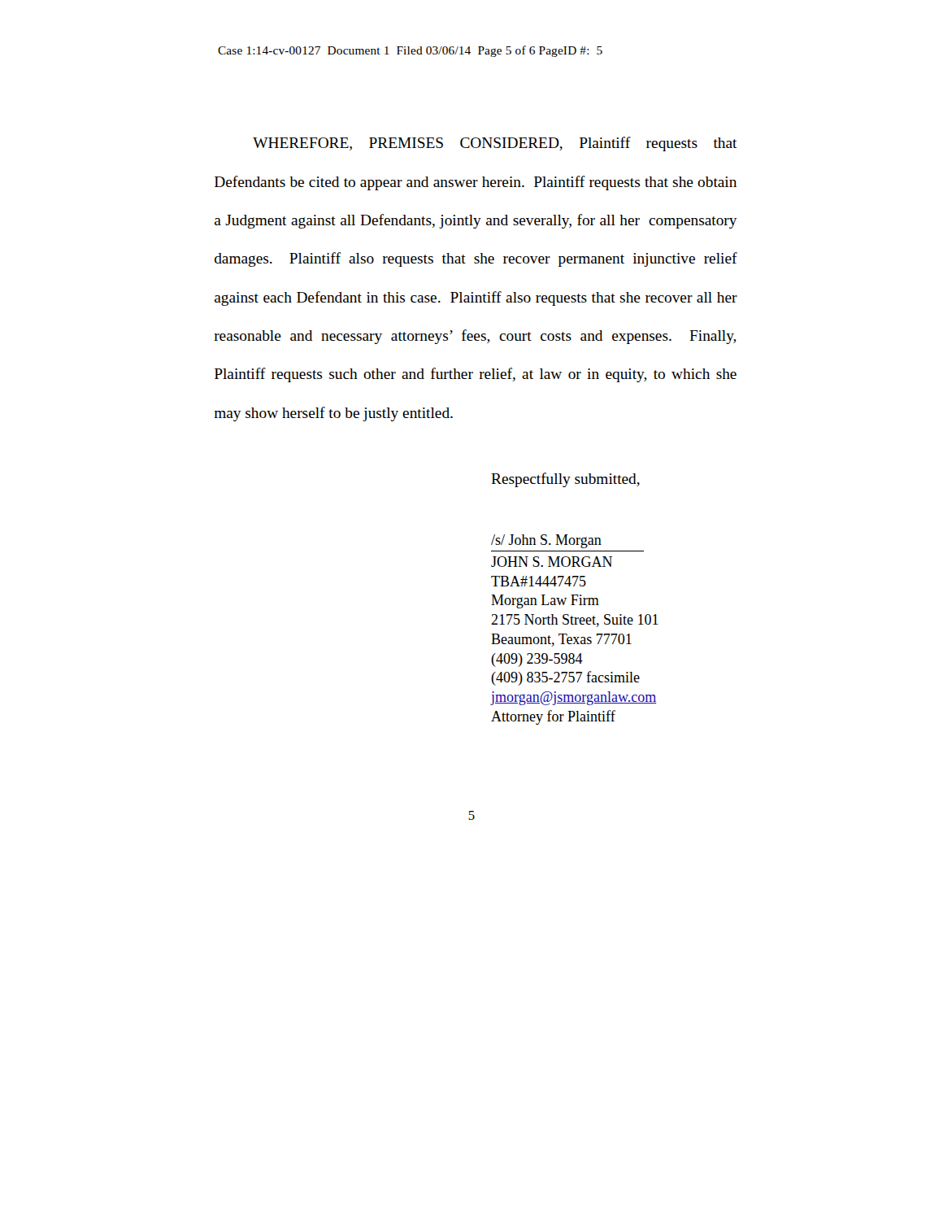Case 1:14-cv-00127 Document 1 Filed 03/06/14 Page 5 of 6 PageID #: 5
WHEREFORE, PREMISES CONSIDERED, Plaintiff requests that Defendants be cited to appear and answer herein. Plaintiff requests that she obtain a Judgment against all Defendants, jointly and severally, for all her compensatory damages. Plaintiff also requests that she recover permanent injunctive relief against each Defendant in this case. Plaintiff also requests that she recover all her reasonable and necessary attorneys’ fees, court costs and expenses. Finally, Plaintiff requests such other and further relief, at law or in equity, to which she may show herself to be justly entitled.
Respectfully submitted,
/s/ John S. Morgan
JOHN S. MORGAN
TBA#14447475
Morgan Law Firm
2175 North Street, Suite 101
Beaumont, Texas 77701
(409) 239-5984
(409) 835-2757 facsimile
jmorgan@jsmorganlaw.com
Attorney for Plaintiff
5